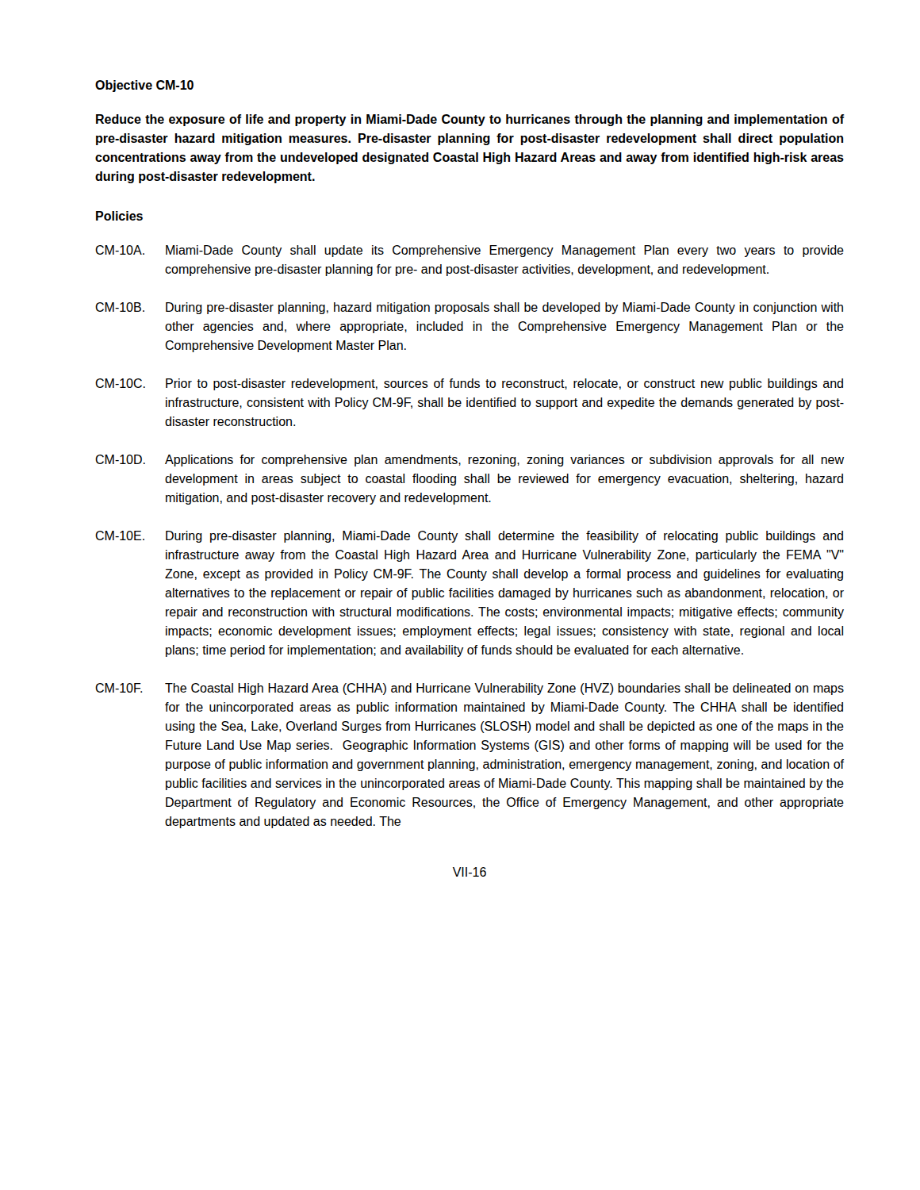Objective CM-10
Reduce the exposure of life and property in Miami-Dade County to hurricanes through the planning and implementation of pre-disaster hazard mitigation measures. Pre-disaster planning for post-disaster redevelopment shall direct population concentrations away from the undeveloped designated Coastal High Hazard Areas and away from identified high-risk areas during post-disaster redevelopment.
Policies
CM-10A.
Miami-Dade County shall update its Comprehensive Emergency Management Plan every two years to provide comprehensive pre-disaster planning for pre- and post-disaster activities, development, and redevelopment.
CM-10B.
During pre-disaster planning, hazard mitigation proposals shall be developed by Miami-Dade County in conjunction with other agencies and, where appropriate, included in the Comprehensive Emergency Management Plan or the Comprehensive Development Master Plan.
CM-10C.
Prior to post-disaster redevelopment, sources of funds to reconstruct, relocate, or construct new public buildings and infrastructure, consistent with Policy CM-9F, shall be identified to support and expedite the demands generated by post-disaster reconstruction.
CM-10D.
Applications for comprehensive plan amendments, rezoning, zoning variances or subdivision approvals for all new development in areas subject to coastal flooding shall be reviewed for emergency evacuation, sheltering, hazard mitigation, and post-disaster recovery and redevelopment.
CM-10E.
During pre-disaster planning, Miami-Dade County shall determine the feasibility of relocating public buildings and infrastructure away from the Coastal High Hazard Area and Hurricane Vulnerability Zone, particularly the FEMA "V" Zone, except as provided in Policy CM-9F. The County shall develop a formal process and guidelines for evaluating alternatives to the replacement or repair of public facilities damaged by hurricanes such as abandonment, relocation, or repair and reconstruction with structural modifications. The costs; environmental impacts; mitigative effects; community impacts; economic development issues; employment effects; legal issues; consistency with state, regional and local plans; time period for implementation; and availability of funds should be evaluated for each alternative.
CM-10F.
The Coastal High Hazard Area (CHHA) and Hurricane Vulnerability Zone (HVZ) boundaries shall be delineated on maps for the unincorporated areas as public information maintained by Miami-Dade County. The CHHA shall be identified using the Sea, Lake, Overland Surges from Hurricanes (SLOSH) model and shall be depicted as one of the maps in the Future Land Use Map series. Geographic Information Systems (GIS) and other forms of mapping will be used for the purpose of public information and government planning, administration, emergency management, zoning, and location of public facilities and services in the unincorporated areas of Miami-Dade County. This mapping shall be maintained by the Department of Regulatory and Economic Resources, the Office of Emergency Management, and other appropriate departments and updated as needed. The
VII-16